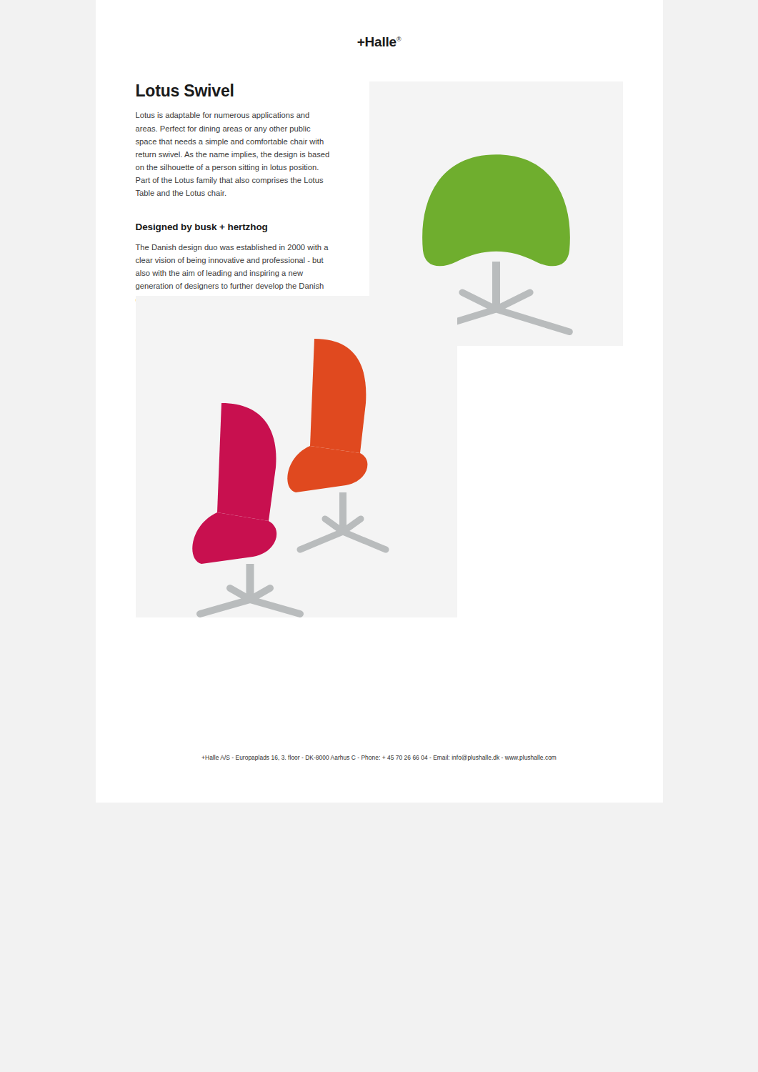+Halle®
Lotus Swivel
Lotus is adaptable for numerous applications and areas. Perfect for dining areas or any other public space that needs a simple and comfortable chair with return swivel. As the name implies, the design is based on the silhouette of a person sitting in lotus position. Part of the Lotus family that also comprises the Lotus Table and the Lotus chair.
Designed by busk + hertzhog
The Danish design duo was established in 2000 with a clear vision of being innovative and professional - but also with the aim of leading and inspiring a new generation of designers to further develop the Danish design legacy. The duo is located in Lisbon.
+Halle A/S - Europaplads 16, 3. floor - DK-8000 Aarhus C - Phone: + 45 70 26 66 04 - Email: info@plushalle.dk - www.plushalle.com